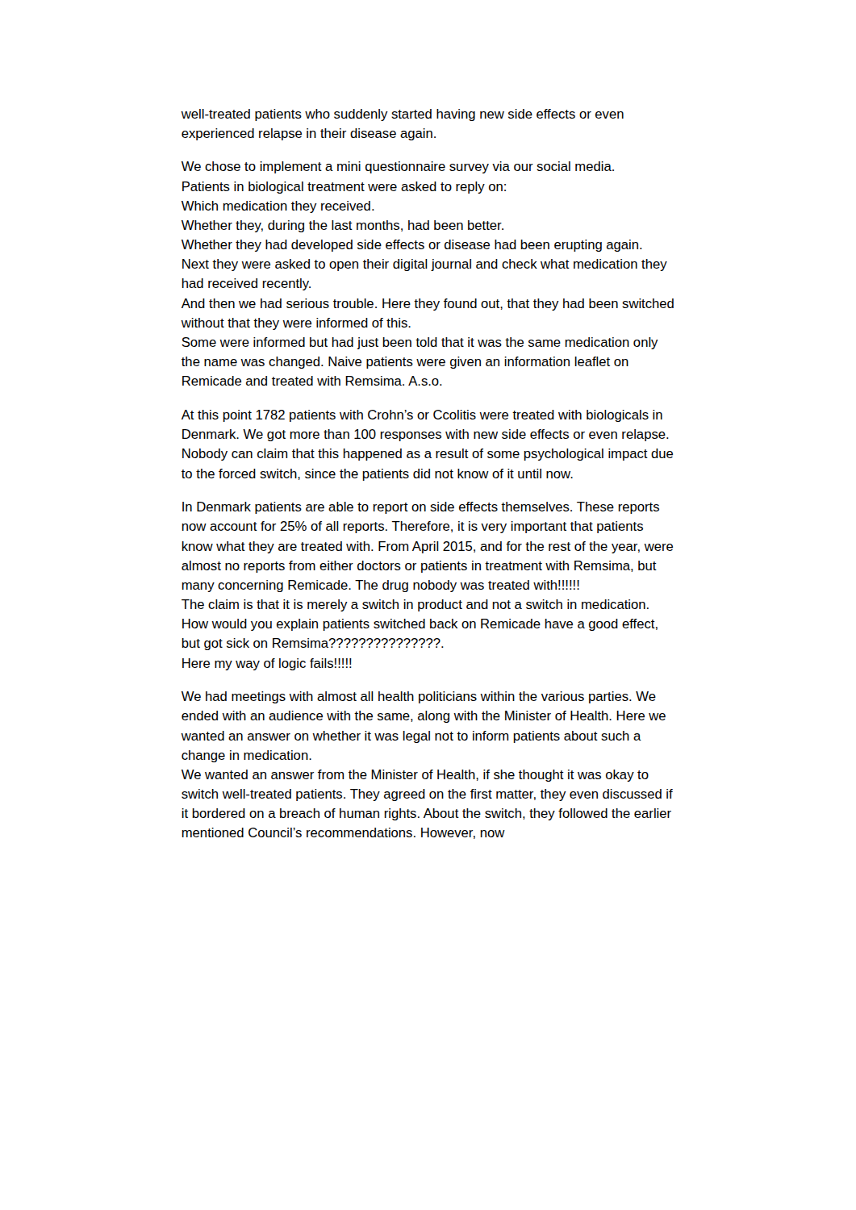well-treated patients who suddenly started having new side effects or even experienced relapse in their disease again.
We chose to implement a mini questionnaire survey via our social media.
Patients in biological treatment were asked to reply on:
Which medication they received.
Whether they, during the last months, had been better.
Whether they had developed side effects or disease had been erupting again.
Next they were asked to open their digital journal and check what medication they had received recently.
And then we had serious trouble. Here they found out, that they had been switched without that they were informed of this.
Some were informed but had just been told that it was the same medication only the name was changed. Naive patients were given an information leaflet on Remicade and treated with Remsima. A.s.o.
At this point 1782 patients with Crohn’s or Ccolitis were treated with biologicals in Denmark. We got more than 100 responses with new side effects or even relapse. Nobody can claim that this happened as a result of some psychological impact due to the forced switch, since the patients did not know of it until now.
In Denmark patients are able to report on side effects themselves. These reports now account for 25% of all reports. Therefore, it is very important that patients know what they are treated with. From April 2015, and for the rest of the year, were almost no reports from either doctors or patients in treatment with Remsima, but many concerning Remicade. The drug nobody was treated with!!!!!!
The claim is that it is merely a switch in product and not a switch in medication.
How would you explain patients switched back on Remicade have a good effect, but got sick on Remsima???????????????.
Here my way of logic fails!!!!!
We had meetings with almost all health politicians within the various parties. We ended with an audience with the same, along with the Minister of Health. Here we wanted an answer on whether it was legal not to inform patients about such a change in medication.
We wanted an answer from the Minister of Health, if she thought it was okay to switch well-treated patients. They agreed on the first matter, they even discussed if it bordered on a breach of human rights. About the switch, they followed the earlier mentioned Council’s recommendations. However, now